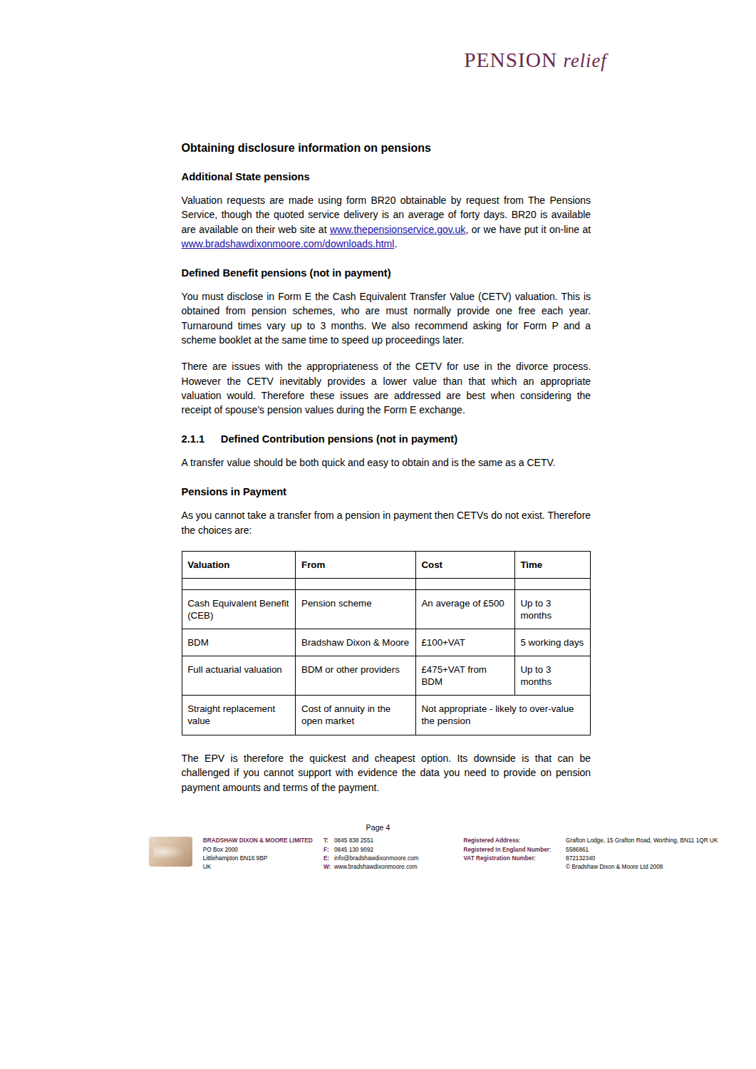PENSION relief
Obtaining disclosure information on pensions
Additional State pensions
Valuation requests are made using form BR20 obtainable by request from The Pensions Service, though the quoted service delivery is an average of forty days. BR20 is available are available on their web site at www.thepensionservice.gov.uk, or we have put it on-line at www.bradshawdixonmoore.com/downloads.html.
Defined Benefit pensions (not in payment)
You must disclose in Form E the Cash Equivalent Transfer Value (CETV) valuation. This is obtained from pension schemes, who are must normally provide one free each year. Turnaround times vary up to 3 months. We also recommend asking for Form P and a scheme booklet at the same time to speed up proceedings later.
There are issues with the appropriateness of the CETV for use in the divorce process. However the CETV inevitably provides a lower value than that which an appropriate valuation would. Therefore these issues are addressed are best when considering the receipt of spouse’s pension values during the Form E exchange.
2.1.1 Defined Contribution pensions (not in payment)
A transfer value should be both quick and easy to obtain and is the same as a CETV.
Pensions in Payment
As you cannot take a transfer from a pension in payment then CETVs do not exist. Therefore the choices are:
| Valuation | From | Cost | Time |
| --- | --- | --- | --- |
| Cash Equivalent Benefit (CEB) | Pension scheme | An average of £500 | Up to 3 months |
| BDM | Bradshaw Dixon & Moore | £100+VAT | 5 working days |
| Full actuarial valuation | BDM or other providers | £475+VAT from BDM | Up to 3 months |
| Straight replacement value | Cost of annuity in the open market | Not appropriate - likely to over-value the pension |
The EPV is therefore the quickest and cheapest option. Its downside is that can be challenged if you cannot support with evidence the data you need to provide on pension payment amounts and terms of the payment.
Page 4
BRADSHAW DIXON & MOORE LIMITED
PO Box 2000
Littlehampton BN16 9BP
UK
T: 0845 838 2551
F: 0845 130 9092
E: info@bradshawdixonmoore.com
W: www.bradshawdixonmoore.com
Registered Address:
Registered In England Number:
VAT Registration Number:
Grafton Lodge, 15 Grafton Road, Worthing, BN11 1QR UK
5586861
872132340
© Bradshaw Dixon & Moore Ltd 2008